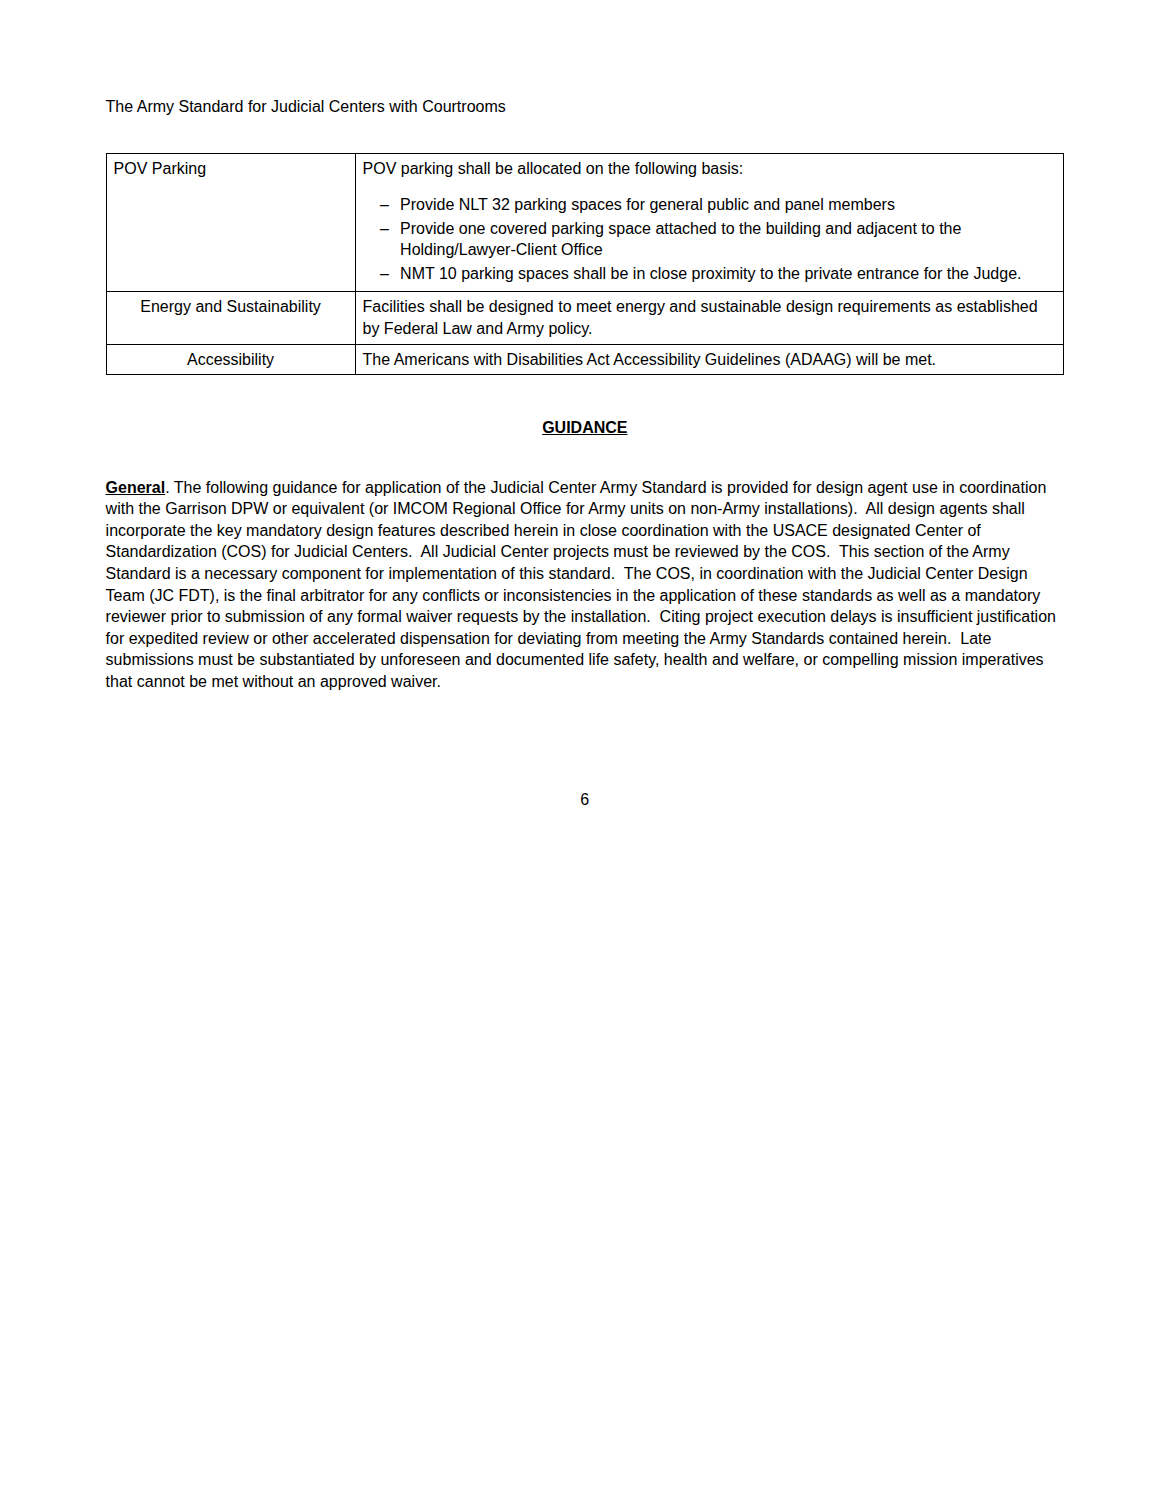The Army Standard for Judicial Centers with Courtrooms
| POV Parking | POV parking shall be allocated on the following basis: Provide NLT 32 parking spaces for general public and panel members Provide one covered parking space attached to the building and adjacent to the Holding/Lawyer-Client Office NMT 10 parking spaces shall be in close proximity to the private entrance for the Judge. |
| Energy and Sustainability | Facilities shall be designed to meet energy and sustainable design requirements as established by Federal Law and Army policy. |
| Accessibility | The Americans with Disabilities Act Accessibility Guidelines (ADAAG) will be met. |
GUIDANCE
General. The following guidance for application of the Judicial Center Army Standard is provided for design agent use in coordination with the Garrison DPW or equivalent (or IMCOM Regional Office for Army units on non-Army installations). All design agents shall incorporate the key mandatory design features described herein in close coordination with the USACE designated Center of Standardization (COS) for Judicial Centers. All Judicial Center projects must be reviewed by the COS. This section of the Army Standard is a necessary component for implementation of this standard. The COS, in coordination with the Judicial Center Design Team (JC FDT), is the final arbitrator for any conflicts or inconsistencies in the application of these standards as well as a mandatory reviewer prior to submission of any formal waiver requests by the installation. Citing project execution delays is insufficient justification for expedited review or other accelerated dispensation for deviating from meeting the Army Standards contained herein. Late submissions must be substantiated by unforeseen and documented life safety, health and welfare, or compelling mission imperatives that cannot be met without an approved waiver.
6